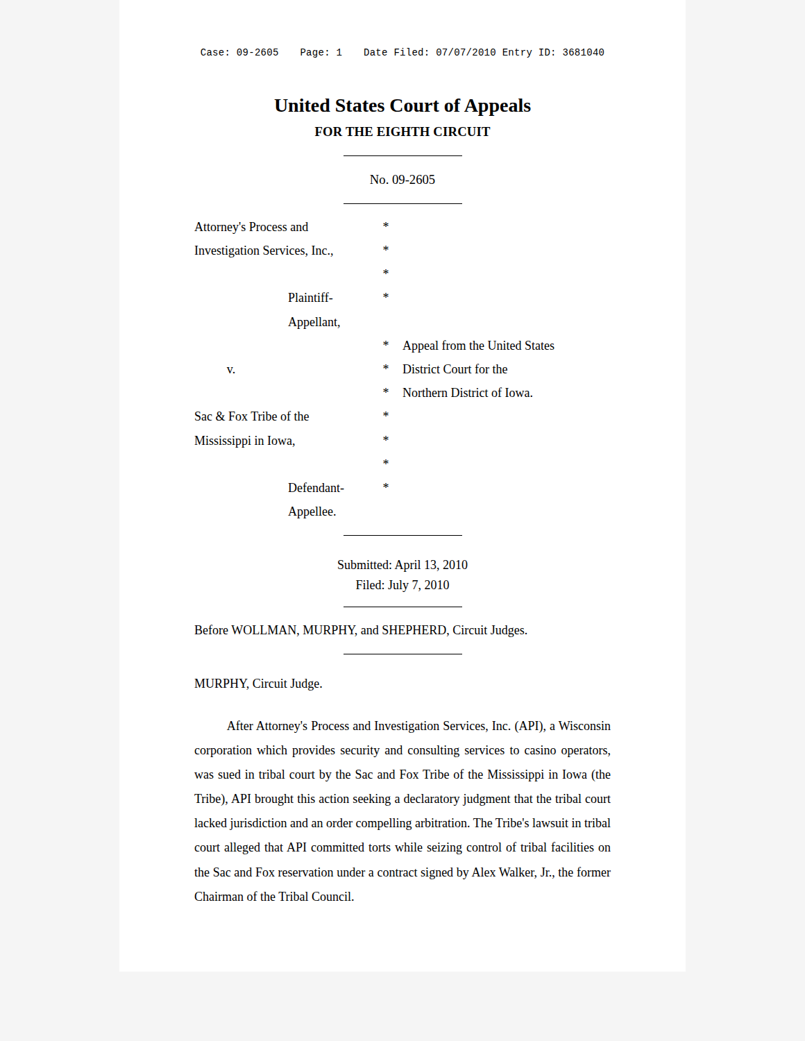Case: 09-2605 Page: 1 Date Filed: 07/07/2010 Entry ID: 3681040
United States Court of Appeals
FOR THE EIGHTH CIRCUIT
No. 09-2605
| Attorney's Process and | * | |
| Investigation Services, Inc., | * | |
| | * | |
| Plaintiff-Appellant, | * | |
| | * | Appeal from the United States |
| v. | * | District Court for the |
| | * | Northern District of Iowa. |
| Sac & Fox Tribe of the | * | |
| Mississippi in Iowa, | * | |
| | * | |
| Defendant-Appellee. | * | |
Submitted: April 13, 2010
Filed: July 7, 2010
Before WOLLMAN, MURPHY, and SHEPHERD, Circuit Judges.
MURPHY, Circuit Judge.
After Attorney's Process and Investigation Services, Inc. (API), a Wisconsin corporation which provides security and consulting services to casino operators, was sued in tribal court by the Sac and Fox Tribe of the Mississippi in Iowa (the Tribe), API brought this action seeking a declaratory judgment that the tribal court lacked jurisdiction and an order compelling arbitration. The Tribe's lawsuit in tribal court alleged that API committed torts while seizing control of tribal facilities on the Sac and Fox reservation under a contract signed by Alex Walker, Jr., the former Chairman of the Tribal Council.